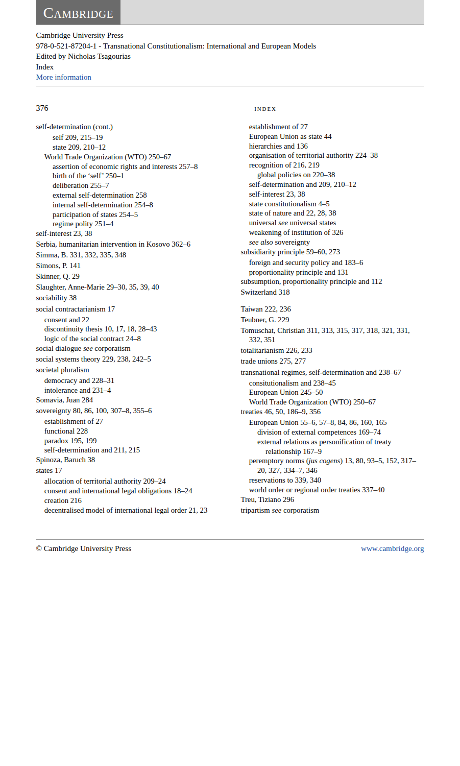Cambridge
Cambridge University Press
978-0-521-87204-1 - Transnational Constitutionalism: International and European Models
Edited by Nicholas Tsagourias
Index
More information
376 index
self-determination (cont.)
self 209, 215–19
state 209, 210–12
World Trade Organization (WTO) 250–67
assertion of economic rights and interests 257–8
birth of the ‘self’ 250–1
deliberation 255–7
external self-determination 258
internal self-determination 254–8
participation of states 254–5
regime polity 251–4
self-interest 23, 38
Serbia, humanitarian intervention in Kosovo 362–6
Simma, B. 331, 332, 335, 348
Simons, P. 141
Skinner, Q. 29
Slaughter, Anne-Marie 29–30, 35, 39, 40
sociability 38
social contractarianism 17
consent and 22
discontinuity thesis 10, 17, 18, 28–43
logic of the social contract 24–8
social dialogue see corporatism
social systems theory 229, 238, 242–5
societal pluralism
democracy and 228–31
intolerance and 231–4
Somavia, Juan 284
sovereignty 80, 86, 100, 307–8, 355–6
establishment of 27
functional 228
paradox 195, 199
self-determination and 211, 215
Spinoza, Baruch 38
states 17
allocation of territorial authority 209–24
consent and international legal obligations 18–24
creation 216
decentralised model of international legal order 21, 23
establishment of 27
European Union as state 44
hierarchies and 136
organisation of territorial authority 224–38
recognition of 216, 219
global policies on 220–38
self-determination and 209, 210–12
self-interest 23, 38
state constitutionalism 4–5
state of nature and 22, 28, 38
universal see universal states
weakening of institution of 326
see also sovereignty
subsidiarity principle 59–60, 273
foreign and security policy and 183–6
proportionality principle and 131
subsumption, proportionality principle and 112
Switzerland 318
Taiwan 222, 236
Teubner, G. 229
Tomuschat, Christian 311, 313, 315, 317, 318, 321, 331, 332, 351
totalitarianism 226, 233
trade unions 275, 277
transnational regimes, self-determination and 238–67
consitutionalism and 238–45
European Union 245–50
World Trade Organization (WTO) 250–67
treaties 46, 50, 186–9, 356
European Union 55–6, 57–8, 84, 86, 160, 165
division of external competences 169–74
external relations as personification of treaty relationship 167–9
peremptory norms (jus cogens) 13, 80, 93–5, 152, 317–20, 327, 334–7, 346
reservations to 339, 340
world order or regional order treaties 337–40
Treu, Tiziano 296
tripartism see corporatism
© Cambridge University Press www.cambridge.org